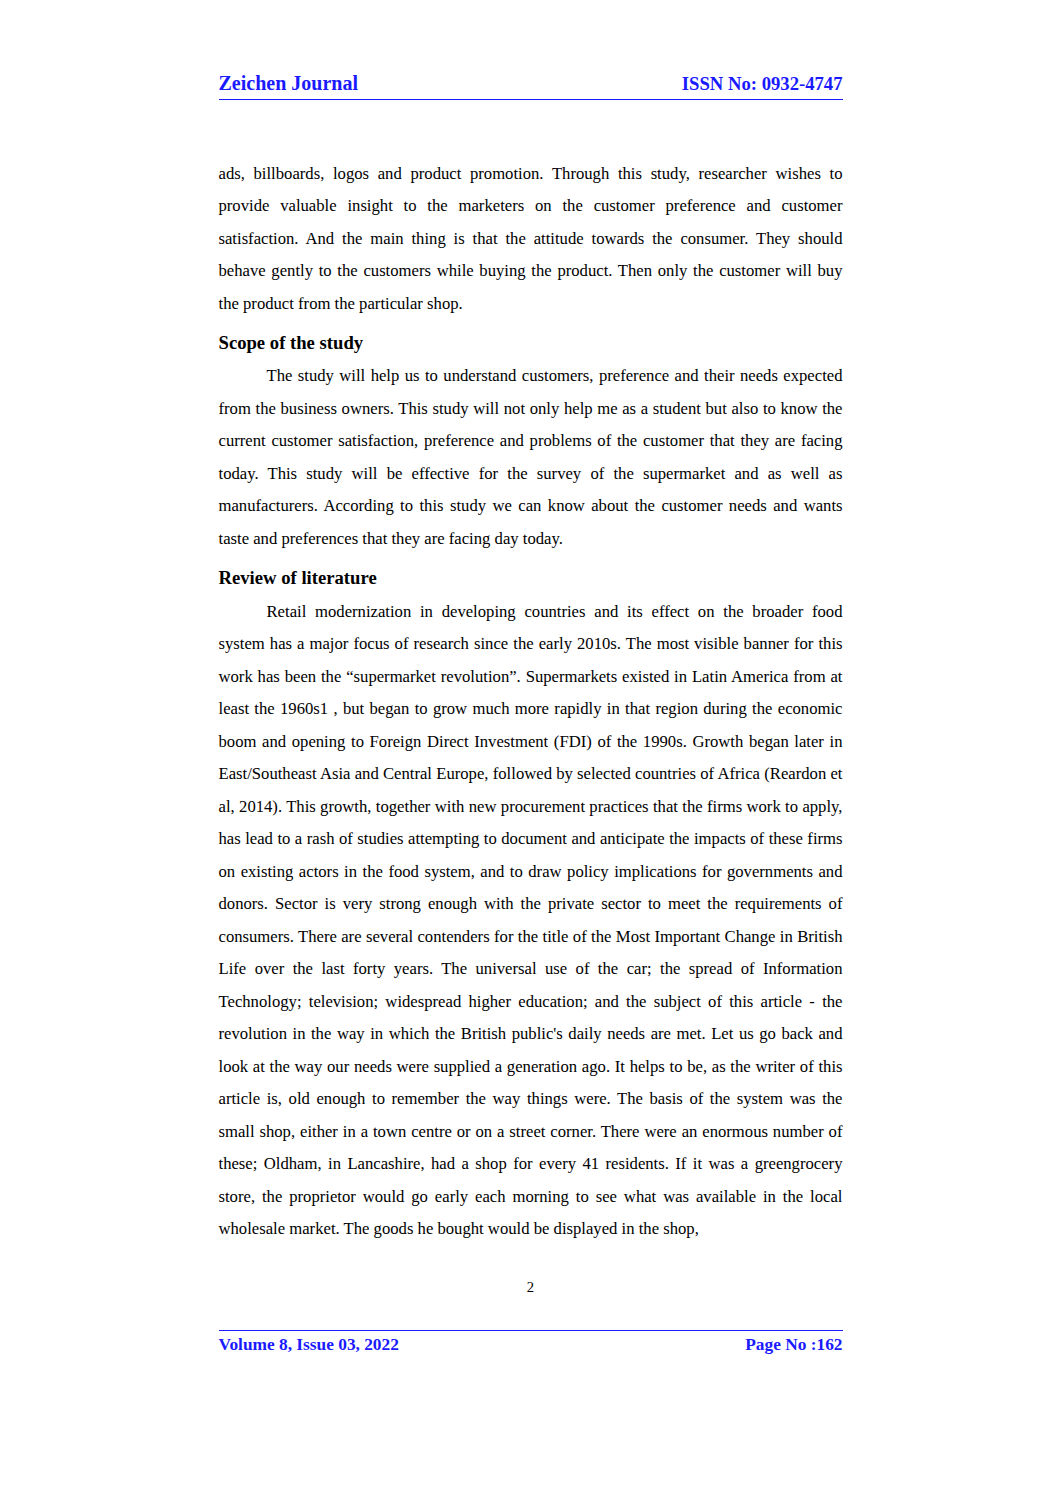Zeichen Journal
ISSN No: 0932-4747
ads, billboards, logos and product promotion. Through this study, researcher wishes to provide valuable insight to the marketers on the customer preference and customer satisfaction. And the main thing is that the attitude towards the consumer. They should behave gently to the customers while buying the product. Then only the customer will buy the product from the particular shop.
Scope of the study
The study will help us to understand customers, preference and their needs expected from the business owners. This study will not only help me as a student but also to know the current customer satisfaction, preference and problems of the customer that they are facing today. This study will be effective for the survey of the supermarket and as well as manufacturers. According to this study we can know about the customer needs and wants taste and preferences that they are facing day today.
Review of literature
Retail modernization in developing countries and its effect on the broader food system has a major focus of research since the early 2010s. The most visible banner for this work has been the “supermarket revolution”. Supermarkets existed in Latin America from at least the 1960s1 , but began to grow much more rapidly in that region during the economic boom and opening to Foreign Direct Investment (FDI) of the 1990s. Growth began later in East/Southeast Asia and Central Europe, followed by selected countries of Africa (Reardon et al, 2014). This growth, together with new procurement practices that the firms work to apply, has lead to a rash of studies attempting to document and anticipate the impacts of these firms on existing actors in the food system, and to draw policy implications for governments and donors. Sector is very strong enough with the private sector to meet the requirements of consumers. There are several contenders for the title of the Most Important Change in British Life over the last forty years. The universal use of the car; the spread of Information Technology; television; widespread higher education; and the subject of this article - the revolution in the way in which the British public's daily needs are met. Let us go back and look at the way our needs were supplied a generation ago. It helps to be, as the writer of this article is, old enough to remember the way things were. The basis of the system was the small shop, either in a town centre or on a street corner. There were an enormous number of these; Oldham, in Lancashire, had a shop for every 41 residents. If it was a greengrocery store, the proprietor would go early each morning to see what was available in the local wholesale market. The goods he bought would be displayed in the shop,
2
Volume 8, Issue 03, 2022
Page No :162